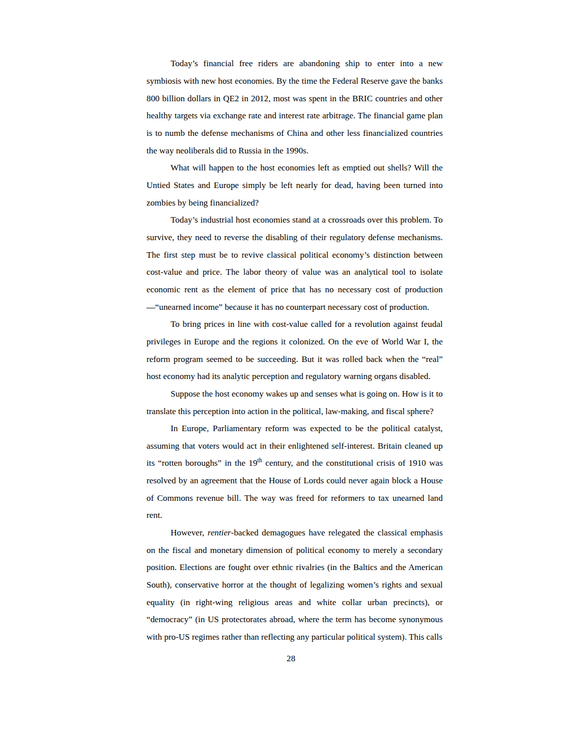Today’s financial free riders are abandoning ship to enter into a new symbiosis with new host economies. By the time the Federal Reserve gave the banks 800 billion dollars in QE2 in 2012, most was spent in the BRIC countries and other healthy targets via exchange rate and interest rate arbitrage. The financial game plan is to numb the defense mechanisms of China and other less financialized countries the way neoliberals did to Russia in the 1990s.
What will happen to the host economies left as emptied out shells? Will the Untied States and Europe simply be left nearly for dead, having been turned into zombies by being financialized?
Today’s industrial host economies stand at a crossroads over this problem. To survive, they need to reverse the disabling of their regulatory defense mechanisms. The first step must be to revive classical political economy’s distinction between cost-value and price. The labor theory of value was an analytical tool to isolate economic rent as the element of price that has no necessary cost of production—“unearned income” because it has no counterpart necessary cost of production.
To bring prices in line with cost-value called for a revolution against feudal privileges in Europe and the regions it colonized. On the eve of World War I, the reform program seemed to be succeeding. But it was rolled back when the “real” host economy had its analytic perception and regulatory warning organs disabled.
Suppose the host economy wakes up and senses what is going on. How is it to translate this perception into action in the political, law-making, and fiscal sphere?
In Europe, Parliamentary reform was expected to be the political catalyst, assuming that voters would act in their enlightened self-interest. Britain cleaned up its “rotten boroughs” in the 19th century, and the constitutional crisis of 1910 was resolved by an agreement that the House of Lords could never again block a House of Commons revenue bill. The way was freed for reformers to tax unearned land rent.
However, rentier-backed demagogues have relegated the classical emphasis on the fiscal and monetary dimension of political economy to merely a secondary position. Elections are fought over ethnic rivalries (in the Baltics and the American South), conservative horror at the thought of legalizing women’s rights and sexual equality (in right-wing religious areas and white collar urban precincts), or “democracy” (in US protectorates abroad, where the term has become synonymous with pro-US regimes rather than reflecting any particular political system). This calls
28